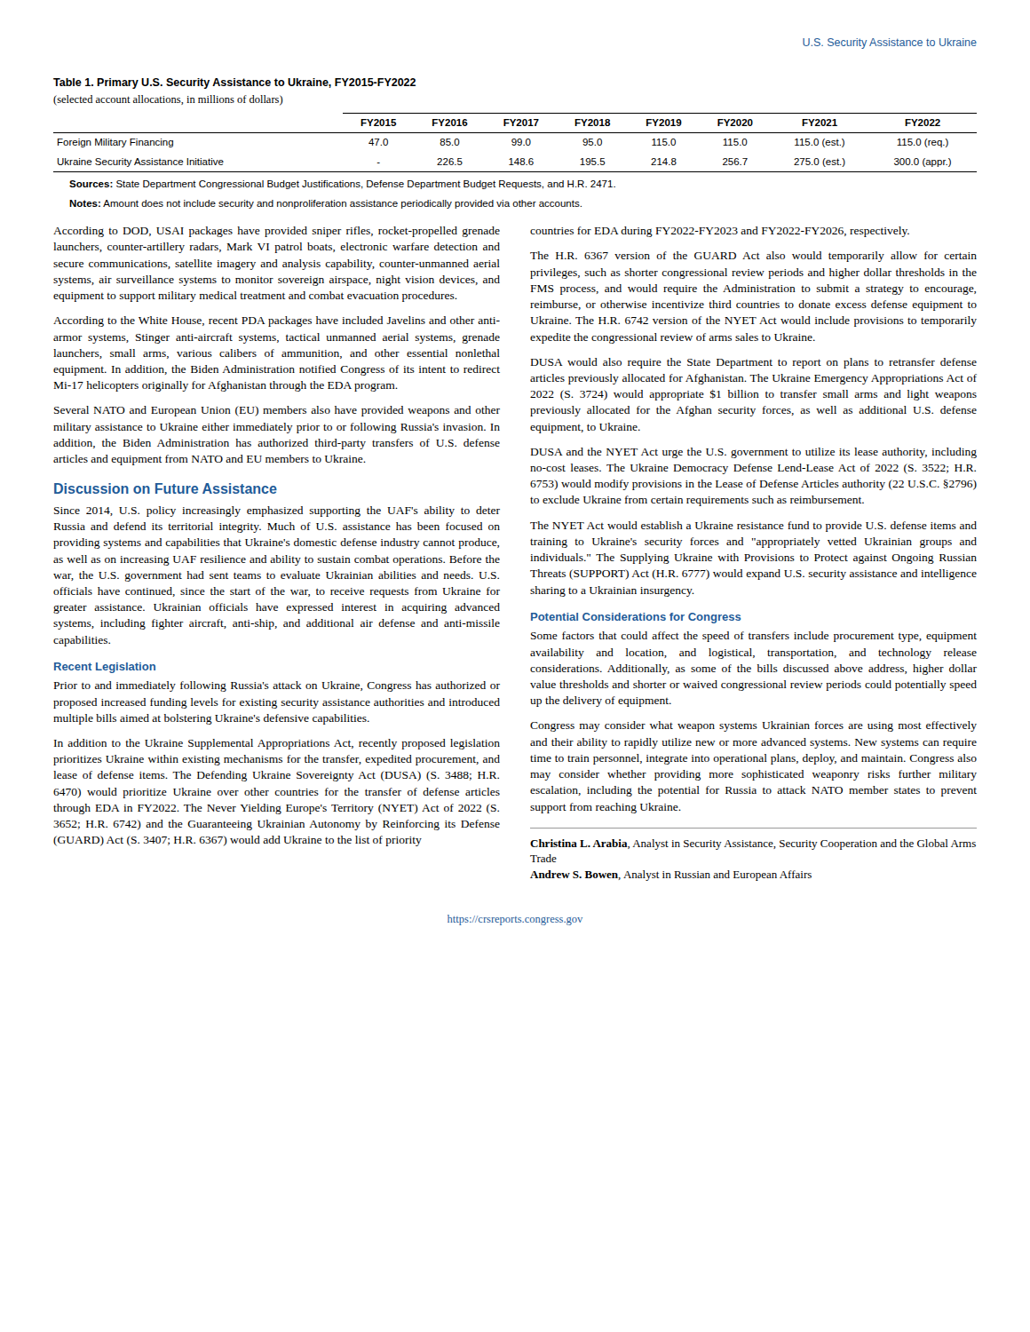U.S. Security Assistance to Ukraine
Table 1. Primary U.S. Security Assistance to Ukraine, FY2015-FY2022
(selected account allocations, in millions of dollars)
| | FY2015 | FY2016 | FY2017 | FY2018 | FY2019 | FY2020 | FY2021 | FY2022 |
| --- | --- | --- | --- | --- | --- | --- | --- | --- |
| Foreign Military Financing | 47.0 | 85.0 | 99.0 | 95.0 | 115.0 | 115.0 | 115.0 (est.) | 115.0 (req.) |
| Ukraine Security Assistance Initiative | - | 226.5 | 148.6 | 195.5 | 214.8 | 256.7 | 275.0 (est.) | 300.0 (appr.) |
Sources: State Department Congressional Budget Justifications, Defense Department Budget Requests, and H.R. 2471.
Notes: Amount does not include security and nonproliferation assistance periodically provided via other accounts.
According to DOD, USAI packages have provided sniper rifles, rocket-propelled grenade launchers, counter-artillery radars, Mark VI patrol boats, electronic warfare detection and secure communications, satellite imagery and analysis capability, counter-unmanned aerial systems, air surveillance systems to monitor sovereign airspace, night vision devices, and equipment to support military medical treatment and combat evacuation procedures.
According to the White House, recent PDA packages have included Javelins and other anti-armor systems, Stinger anti-aircraft systems, tactical unmanned aerial systems, grenade launchers, small arms, various calibers of ammunition, and other essential nonlethal equipment. In addition, the Biden Administration notified Congress of its intent to redirect Mi-17 helicopters originally for Afghanistan through the EDA program.
Several NATO and European Union (EU) members also have provided weapons and other military assistance to Ukraine either immediately prior to or following Russia's invasion. In addition, the Biden Administration has authorized third-party transfers of U.S. defense articles and equipment from NATO and EU members to Ukraine.
Discussion on Future Assistance
Since 2014, U.S. policy increasingly emphasized supporting the UAF's ability to deter Russia and defend its territorial integrity. Much of U.S. assistance has been focused on providing systems and capabilities that Ukraine's domestic defense industry cannot produce, as well as on increasing UAF resilience and ability to sustain combat operations. Before the war, the U.S. government had sent teams to evaluate Ukrainian abilities and needs. U.S. officials have continued, since the start of the war, to receive requests from Ukraine for greater assistance. Ukrainian officials have expressed interest in acquiring advanced systems, including fighter aircraft, anti-ship, and additional air defense and anti-missile capabilities.
Recent Legislation
Prior to and immediately following Russia's attack on Ukraine, Congress has authorized or proposed increased funding levels for existing security assistance authorities and introduced multiple bills aimed at bolstering Ukraine's defensive capabilities.
In addition to the Ukraine Supplemental Appropriations Act, recently proposed legislation prioritizes Ukraine within existing mechanisms for the transfer, expedited procurement, and lease of defense items. The Defending Ukraine Sovereignty Act (DUSA) (S. 3488; H.R. 6470) would prioritize Ukraine over other countries for the transfer of defense articles through EDA in FY2022. The Never Yielding Europe's Territory (NYET) Act of 2022 (S. 3652; H.R. 6742) and the Guaranteeing Ukrainian Autonomy by Reinforcing its Defense (GUARD) Act (S. 3407; H.R. 6367) would add Ukraine to the list of priority
countries for EDA during FY2022-FY2023 and FY2022-FY2026, respectively.
The H.R. 6367 version of the GUARD Act also would temporarily allow for certain privileges, such as shorter congressional review periods and higher dollar thresholds in the FMS process, and would require the Administration to submit a strategy to encourage, reimburse, or otherwise incentivize third countries to donate excess defense equipment to Ukraine. The H.R. 6742 version of the NYET Act would include provisions to temporarily expedite the congressional review of arms sales to Ukraine.
DUSA would also require the State Department to report on plans to retransfer defense articles previously allocated for Afghanistan. The Ukraine Emergency Appropriations Act of 2022 (S. 3724) would appropriate $1 billion to transfer small arms and light weapons previously allocated for the Afghan security forces, as well as additional U.S. defense equipment, to Ukraine.
DUSA and the NYET Act urge the U.S. government to utilize its lease authority, including no-cost leases. The Ukraine Democracy Defense Lend-Lease Act of 2022 (S. 3522; H.R. 6753) would modify provisions in the Lease of Defense Articles authority (22 U.S.C. §2796) to exclude Ukraine from certain requirements such as reimbursement.
The NYET Act would establish a Ukraine resistance fund to provide U.S. defense items and training to Ukraine's security forces and "appropriately vetted Ukrainian groups and individuals." The Supplying Ukraine with Provisions to Protect against Ongoing Russian Threats (SUPPORT) Act (H.R. 6777) would expand U.S. security assistance and intelligence sharing to a Ukrainian insurgency.
Potential Considerations for Congress
Some factors that could affect the speed of transfers include procurement type, equipment availability and location, and logistical, transportation, and technology release considerations. Additionally, as some of the bills discussed above address, higher dollar value thresholds and shorter or waived congressional review periods could potentially speed up the delivery of equipment.
Congress may consider what weapon systems Ukrainian forces are using most effectively and their ability to rapidly utilize new or more advanced systems. New systems can require time to train personnel, integrate into operational plans, deploy, and maintain. Congress also may consider whether providing more sophisticated weaponry risks further military escalation, including the potential for Russia to attack NATO member states to prevent support from reaching Ukraine.
Christina L. Arabia, Analyst in Security Assistance, Security Cooperation and the Global Arms Trade
Andrew S. Bowen, Analyst in Russian and European Affairs
https://crsreports.congress.gov